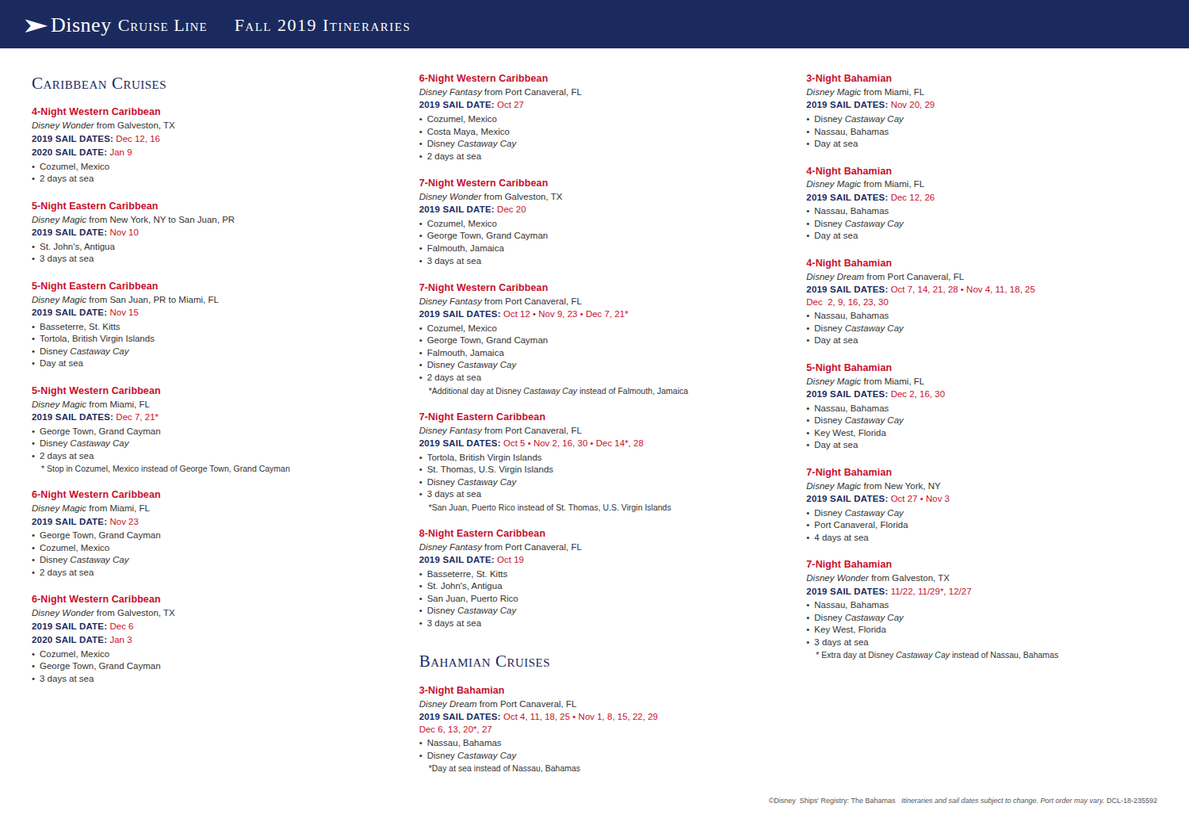➤ Disney Cruise Line
Fall 2019 Itineraries
Caribbean Cruises
4-Night Western Caribbean
Disney Wonder from Galveston, TX
2019 SAIL DATES: Dec 12, 16
2020 SAIL DATE: Jan 9
Cozumel, Mexico
2 days at sea
5-Night Eastern Caribbean
Disney Magic from New York, NY to San Juan, PR
2019 SAIL DATE: Nov 10
St. John's, Antigua
3 days at sea
5-Night Eastern Caribbean
Disney Magic from San Juan, PR to Miami, FL
2019 SAIL DATE: Nov 15
Basseterre, St. Kitts
Tortola, British Virgin Islands
Disney Castaway Cay
Day at sea
5-Night Western Caribbean
Disney Magic from Miami, FL
2019 SAIL DATES: Dec 7, 21*
George Town, Grand Cayman
Disney Castaway Cay
2 days at sea
* Stop in Cozumel, Mexico instead of George Town, Grand Cayman
6-Night Western Caribbean
Disney Magic from Miami, FL
2019 SAIL DATE: Nov 23
George Town, Grand Cayman
Cozumel, Mexico
Disney Castaway Cay
2 days at sea
6-Night Western Caribbean
Disney Wonder from Galveston, TX
2019 SAIL DATE: Dec 6
2020 SAIL DATE: Jan 3
Cozumel, Mexico
George Town, Grand Cayman
3 days at sea
6-Night Western Caribbean
Disney Fantasy from Port Canaveral, FL
2019 SAIL DATE: Oct 27
Cozumel, Mexico
Costa Maya, Mexico
Disney Castaway Cay
2 days at sea
7-Night Western Caribbean
Disney Wonder from Galveston, TX
2019 SAIL DATE: Dec 20
Cozumel, Mexico
George Town, Grand Cayman
Falmouth, Jamaica
3 days at sea
7-Night Western Caribbean
Disney Fantasy from Port Canaveral, FL
2019 SAIL DATES: Oct 12 • Nov 9, 23 • Dec 7, 21*
Cozumel, Mexico
George Town, Grand Cayman
Falmouth, Jamaica
Disney Castaway Cay
2 days at sea
*Additional day at Disney Castaway Cay instead of Falmouth, Jamaica
7-Night Eastern Caribbean
Disney Fantasy from Port Canaveral, FL
2019 SAIL DATES: Oct 5 • Nov 2, 16, 30 • Dec 14*, 28
Tortola, British Virgin Islands
St. Thomas, U.S. Virgin Islands
Disney Castaway Cay
3 days at sea
*San Juan, Puerto Rico instead of St. Thomas, U.S. Virgin Islands
8-Night Eastern Caribbean
Disney Fantasy from Port Canaveral, FL
2019 SAIL DATE: Oct 19
Basseterre, St. Kitts
St. John's, Antigua
San Juan, Puerto Rico
Disney Castaway Cay
3 days at sea
Bahamian Cruises
3-Night Bahamian
Disney Dream from Port Canaveral, FL
2019 SAIL DATES: Oct 4, 11, 18, 25 • Nov 1, 8, 15, 22, 29
Dec 6, 13, 20*, 27
Nassau, Bahamas
Disney Castaway Cay
*Day at sea instead of Nassau, Bahamas
3-Night Bahamian
Disney Magic from Miami, FL
2019 SAIL DATES: Nov 20, 29
Disney Castaway Cay
Nassau, Bahamas
Day at sea
4-Night Bahamian
Disney Magic from Miami, FL
2019 SAIL DATES: Dec 12, 26
Nassau, Bahamas
Disney Castaway Cay
Day at sea
4-Night Bahamian
Disney Dream from Port Canaveral, FL
2019 SAIL DATES: Oct 7, 14, 21, 28 • Nov 4, 11, 18, 25
Dec 2, 9, 16, 23, 30
Nassau, Bahamas
Disney Castaway Cay
Day at sea
5-Night Bahamian
Disney Magic from Miami, FL
2019 SAIL DATES: Dec 2, 16, 30
Nassau, Bahamas
Disney Castaway Cay
Key West, Florida
Day at sea
7-Night Bahamian
Disney Magic from New York, NY
2019 SAIL DATES: Oct 27 • Nov 3
Disney Castaway Cay
Port Canaveral, Florida
4 days at sea
7-Night Bahamian
Disney Wonder from Galveston, TX
2019 SAIL DATES: 11/22, 11/29*, 12/27
Nassau, Bahamas
Disney Castaway Cay
Key West, Florida
3 days at sea
* Extra day at Disney Castaway Cay instead of Nassau, Bahamas
©Disney Ships' Registry: The Bahamas Itineraries and sail dates subject to change. Port order may vary. DCL-18-235592